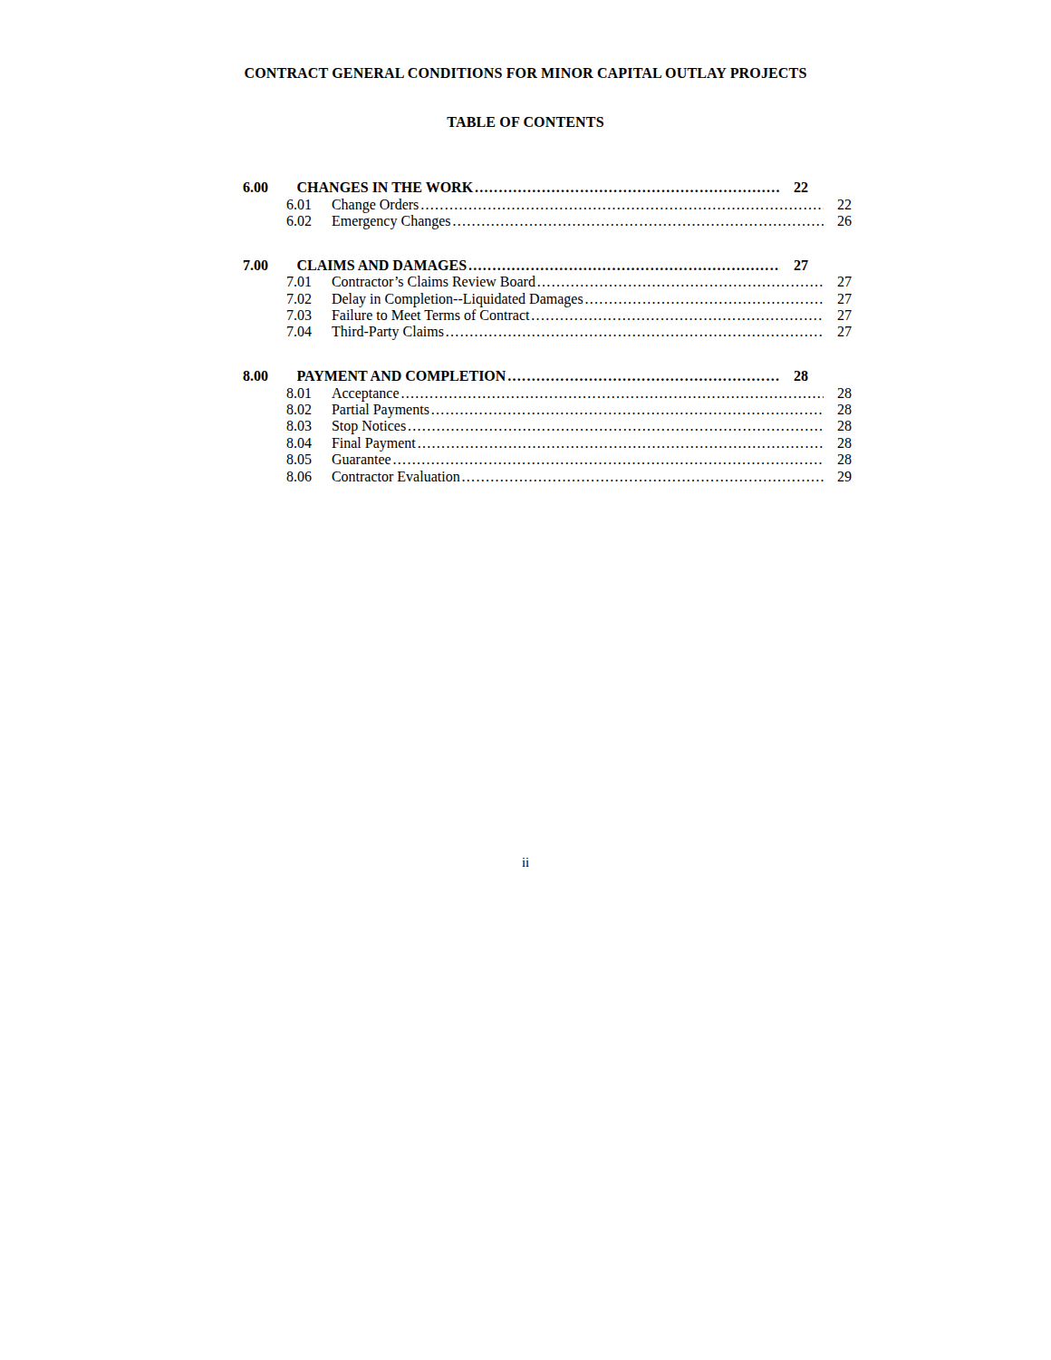CONTRACT GENERAL CONDITIONS FOR MINOR CAPITAL OUTLAY PROJECTS
TABLE OF CONTENTS
6.00 CHANGES IN THE WORK .......................................................................................................... 22
6.01 Change Orders ............................................................................................................................. 22
6.02 Emergency Changes ................................................................................................................. 26
7.00 CLAIMS AND DAMAGES .................................................................................................. 27
7.01 Contractor’s Claims Review Board ............................................................................................. 27
7.02 Delay in Completion--Liquidated Damages ................................................................................. 27
7.03 Failure to Meet Terms of Contract .............................................................................................. 27
7.04 Third-Party Claims ................................................................................................................... 27
8.00 PAYMENT AND COMPLETION ....................................................................................... 28
8.01 Acceptance ................................................................................................................................. 28
8.02 Partial Payments ....................................................................................................................... 28
8.03 Stop Notices .............................................................................................................................. 28
8.04 Final Payment ............................................................................................................................. 28
8.05 Guarantee ................................................................................................................................... 28
8.06 Contractor Evaluation .............................................................................................................. 29
ii